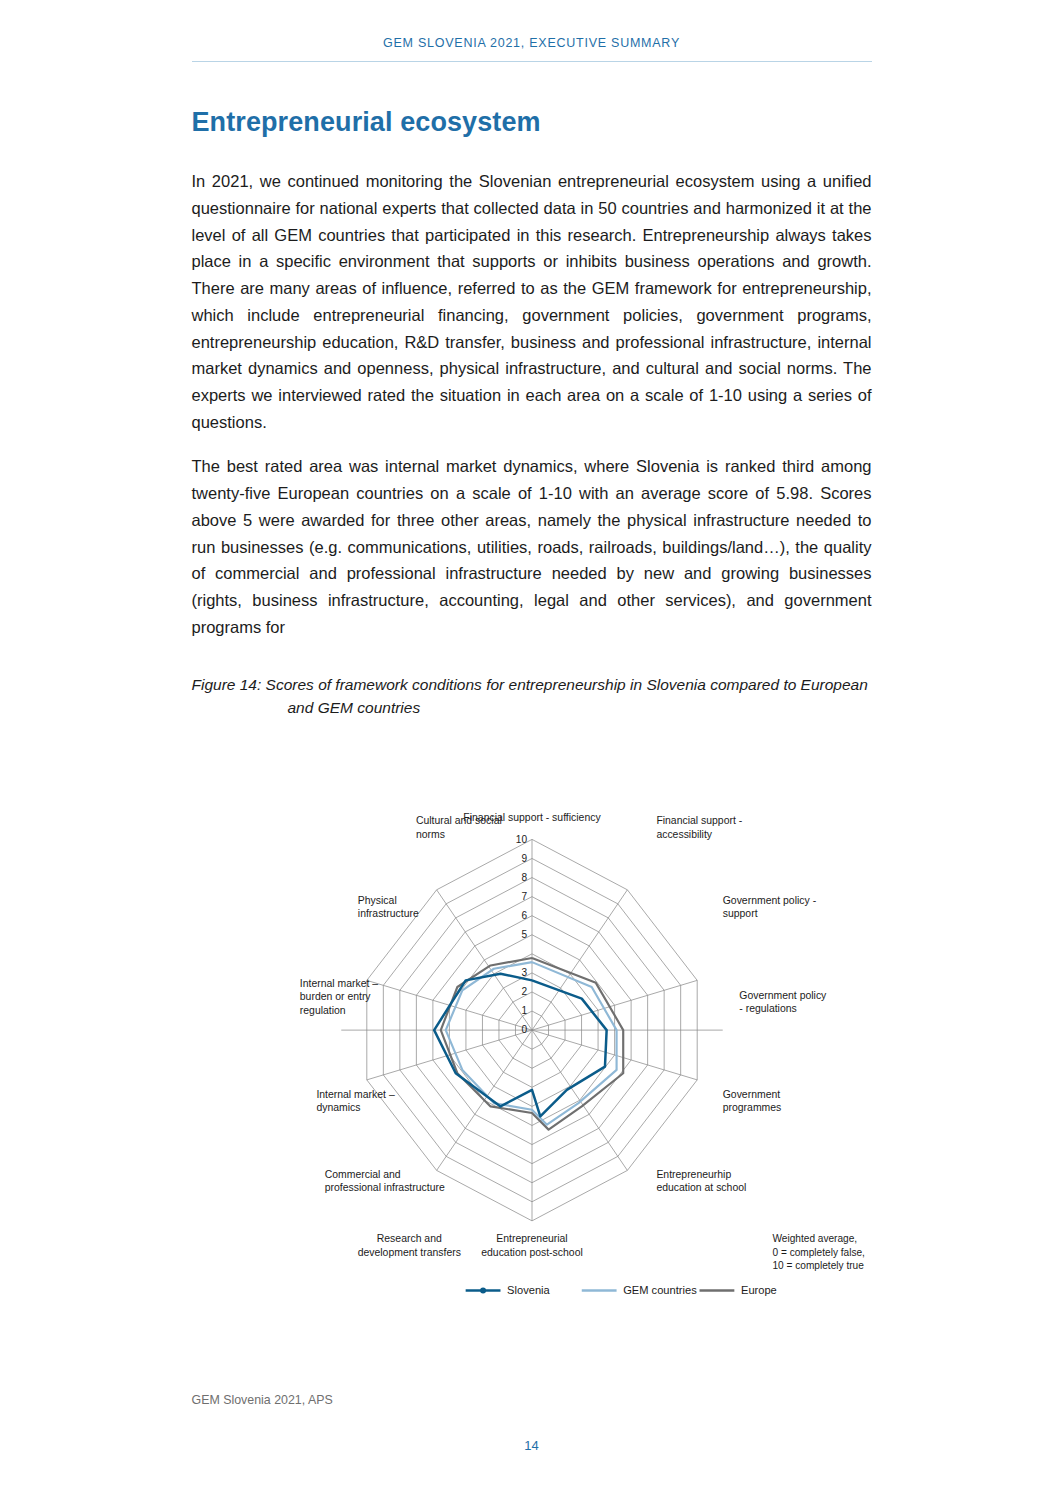GEM SLOVENIA 2021, EXECUTIVE SUMMARY
Entrepreneurial ecosystem
In 2021, we continued monitoring the Slovenian entrepreneurial ecosystem using a unified questionnaire for national experts that collected data in 50 countries and harmonized it at the level of all GEM countries that participated in this research. Entrepreneurship always takes place in a specific environment that supports or inhibits business operations and growth. There are many areas of influence, referred to as the GEM framework for entrepreneurship, which include entrepreneurial financing, government policies, government programs, entrepreneurship education, R&D transfer, business and professional infrastructure, internal market dynamics and openness, physical infrastructure, and cultural and social norms. The experts we interviewed rated the situation in each area on a scale of 1-10 using a series of questions.
The best rated area was internal market dynamics, where Slovenia is ranked third among twenty-five European countries on a scale of 1-10 with an average score of 5.98. Scores above 5 were awarded for three other areas, namely the physical infrastructure needed to run businesses (e.g. communications, utilities, roads, railroads, buildings/land…), the quality of commercial and professional infrastructure needed by new and growing businesses (rights, business infrastructure, accounting, legal and other services), and government programs for
Figure 14: Scores of framework conditions for entrepreneurship in Slovenia compared to European and GEM countries
10 9 8 7 6 5 3 2 1 0 Financial support - sufficiency Financial support - accessibility Government policy - support Government policy - regulations Government programmes Entrepreneurhip education at school Entrepreneurial education post-school Research and development transfers Commercial and professional infrastructure Internal market – dynamics Internal market – burden or entry regulation Physical infrastructure Cultural and social norms Slovenia GEM countries Europe Weighted average, 0 = completely false, 10 = completely true
GEM Slovenia 2021, APS
14